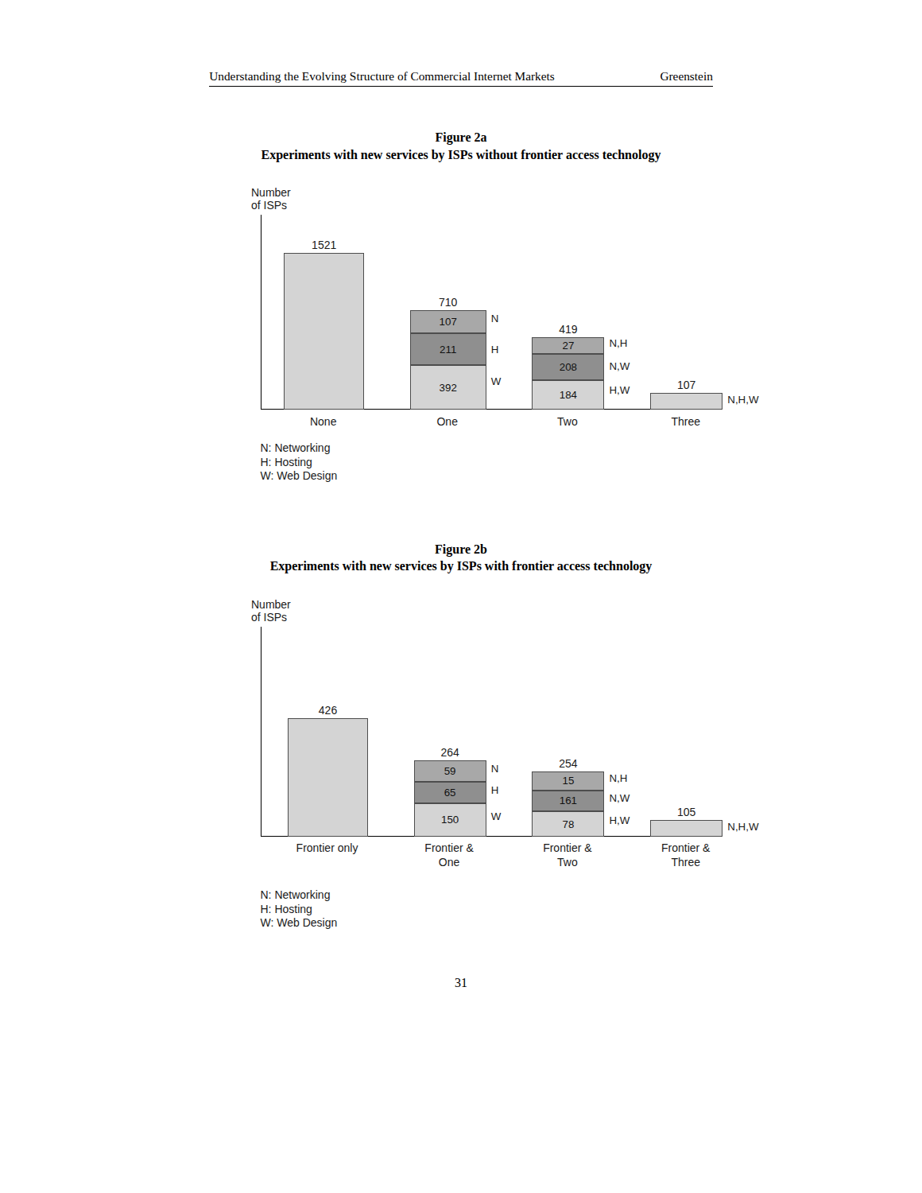Understanding the Evolving Structure of Commercial Internet Markets
Greenstein
Figure 2a Experiments with new services by ISPs without frontier access technology
Number
of ISPs
1521
710
107
211
392
N H W
419
27
208
184
N,H N,W H,W
107
N,H,W
None One Two Three
N: Networking
H: Hosting
W: Web Design
Figure 2b Experiments with new services by ISPs with frontier access technology
Number
of ISPs
426
264
59
65
150
N H W
254
15
161
78
N,H N,W H,W
105
N,H,W
Frontier only Frontier &
One Frontier &
Two Frontier &
Three
N: Networking
H: Hosting
W: Web Design
31